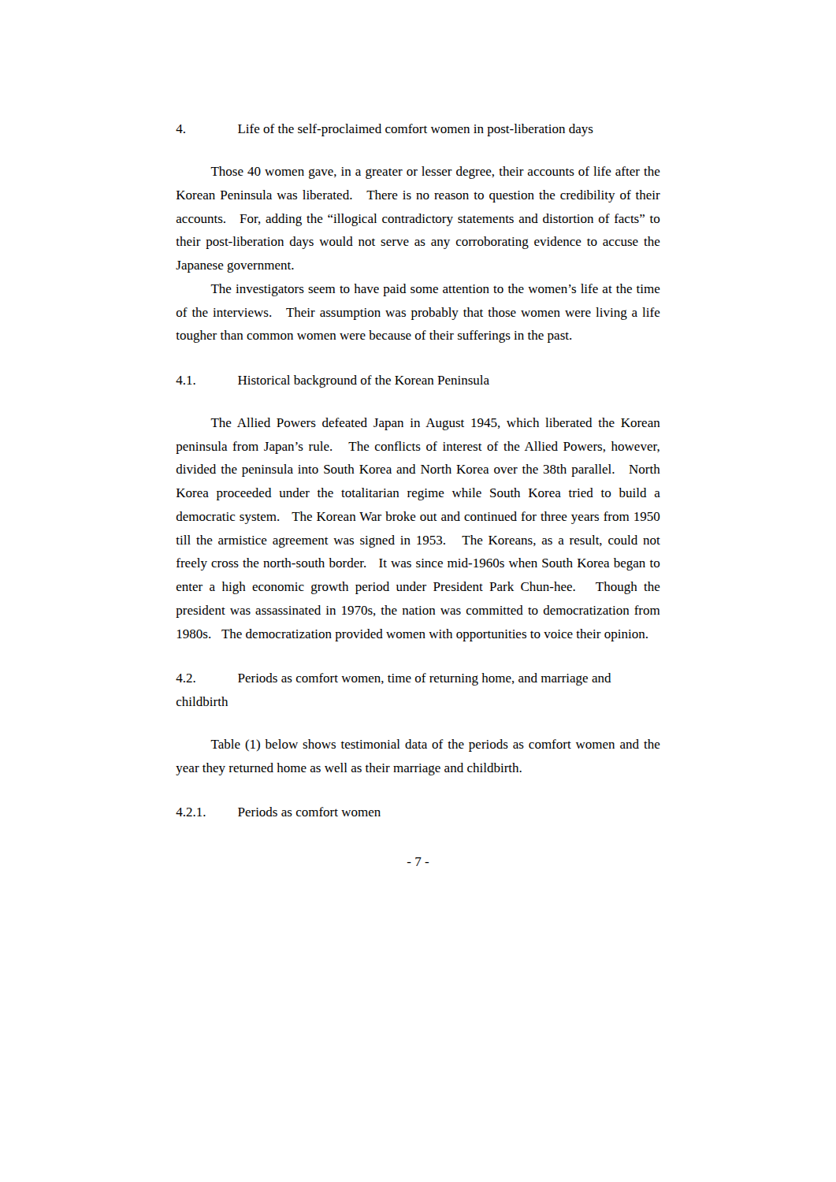4. Life of the self-proclaimed comfort women in post-liberation days
Those 40 women gave, in a greater or lesser degree, their accounts of life after the Korean Peninsula was liberated. There is no reason to question the credibility of their accounts. For, adding the “illogical contradictory statements and distortion of facts” to their post-liberation days would not serve as any corroborating evidence to accuse the Japanese government.
The investigators seem to have paid some attention to the women’s life at the time of the interviews. Their assumption was probably that those women were living a life tougher than common women were because of their sufferings in the past.
4.1. Historical background of the Korean Peninsula
The Allied Powers defeated Japan in August 1945, which liberated the Korean peninsula from Japan’s rule. The conflicts of interest of the Allied Powers, however, divided the peninsula into South Korea and North Korea over the 38th parallel. North Korea proceeded under the totalitarian regime while South Korea tried to build a democratic system. The Korean War broke out and continued for three years from 1950 till the armistice agreement was signed in 1953. The Koreans, as a result, could not freely cross the north-south border. It was since mid-1960s when South Korea began to enter a high economic growth period under President Park Chun-hee. Though the president was assassinated in 1970s, the nation was committed to democratization from 1980s. The democratization provided women with opportunities to voice their opinion.
4.2. Periods as comfort women, time of returning home, and marriage and childbirth
Table (1) below shows testimonial data of the periods as comfort women and the year they returned home as well as their marriage and childbirth.
4.2.1. Periods as comfort women
- 7 -